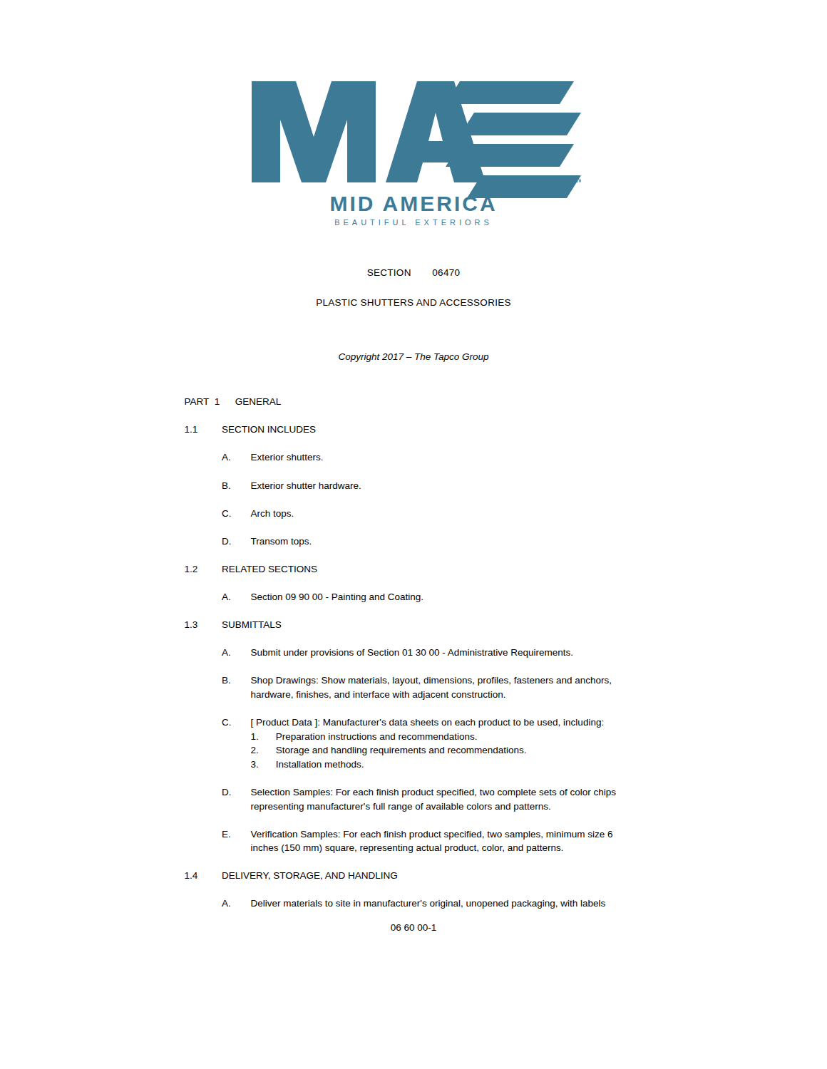TM MID AMERICA BEAUTIFUL EXTERIORS
SECTION06470
PLASTIC SHUTTERS AND ACCESSORIES
Copyright 2017 – The Tapco Group
PART 1 GENERAL
1.1
SECTION INCLUDES
A.
Exterior shutters.
B.
Exterior shutter hardware.
C.
Arch tops.
D.
Transom tops.
1.2
RELATED SECTIONS
A.
Section 09 90 00 - Painting and Coating.
1.3
SUBMITTALS
A.
Submit under provisions of Section 01 30 00 - Administrative Requirements.
B.
Shop Drawings: Show materials, layout, dimensions, profiles, fasteners and anchors, hardware, finishes, and interface with adjacent construction.
C.
[ Product Data ]: Manufacturer's data sheets on each product to be used, including:
1. Preparation instructions and recommendations.
2. Storage and handling requirements and recommendations.
3. Installation methods.
D.
Selection Samples: For each finish product specified, two complete sets of color chips representing manufacturer's full range of available colors and patterns.
E.
Verification Samples: For each finish product specified, two samples, minimum size 6 inches (150 mm) square, representing actual product, color, and patterns.
1.4
DELIVERY, STORAGE, AND HANDLING
A.
Deliver materials to site in manufacturer's original, unopened packaging, with labels
06 60 00-1